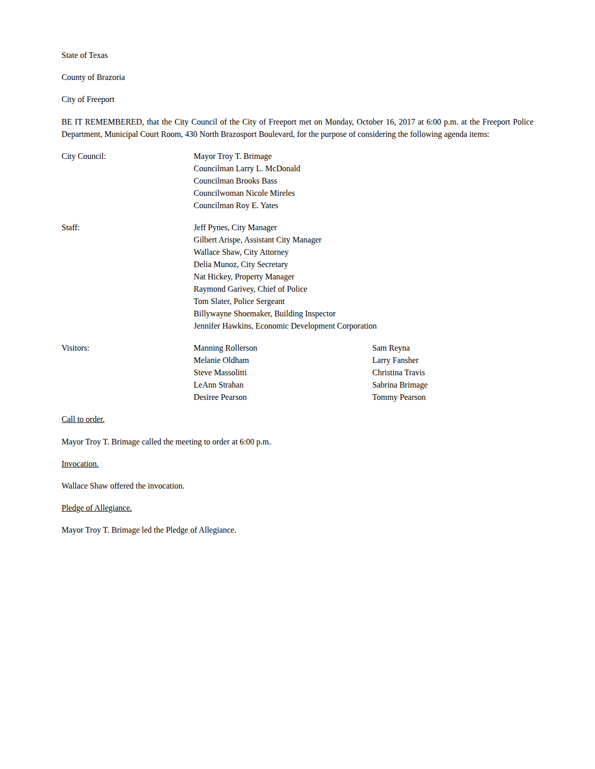State of Texas
County of Brazoria
City of Freeport
BE IT REMEMBERED, that the City Council of the City of Freeport met on Monday, October 16, 2017 at 6:00 p.m. at the Freeport Police Department, Municipal Court Room, 430 North Brazosport Boulevard, for the purpose of considering the following agenda items:
| City Council: | Mayor Troy T. Brimage Councilman Larry L. McDonald Councilman Brooks Bass Councilwoman Nicole Mireles Councilman Roy E. Yates |
| Staff: | Jeff Pynes, City Manager Gilbert Arispe, Assistant City Manager Wallace Shaw, City Attorney Delia Munoz, City Secretary Nat Hickey, Property Manager Raymond Garivey, Chief of Police Tom Slater, Police Sergeant Billywayne Shoemaker, Building Inspector Jennifer Hawkins, Economic Development Corporation |
| Visitors: | / Manning Rollerson / Sam Reyna / / Melanie Oldham / Larry Fansher / / Steve Massolitti / Christina Travis / / LeAnn Strahan / Sabrina Brimage / / Desiree Pearson / Tommy Pearson / |
Call to order.
Mayor Troy T. Brimage called the meeting to order at 6:00 p.m.
Invocation.
Wallace Shaw offered the invocation.
Pledge of Allegiance.
Mayor Troy T. Brimage led the Pledge of Allegiance.